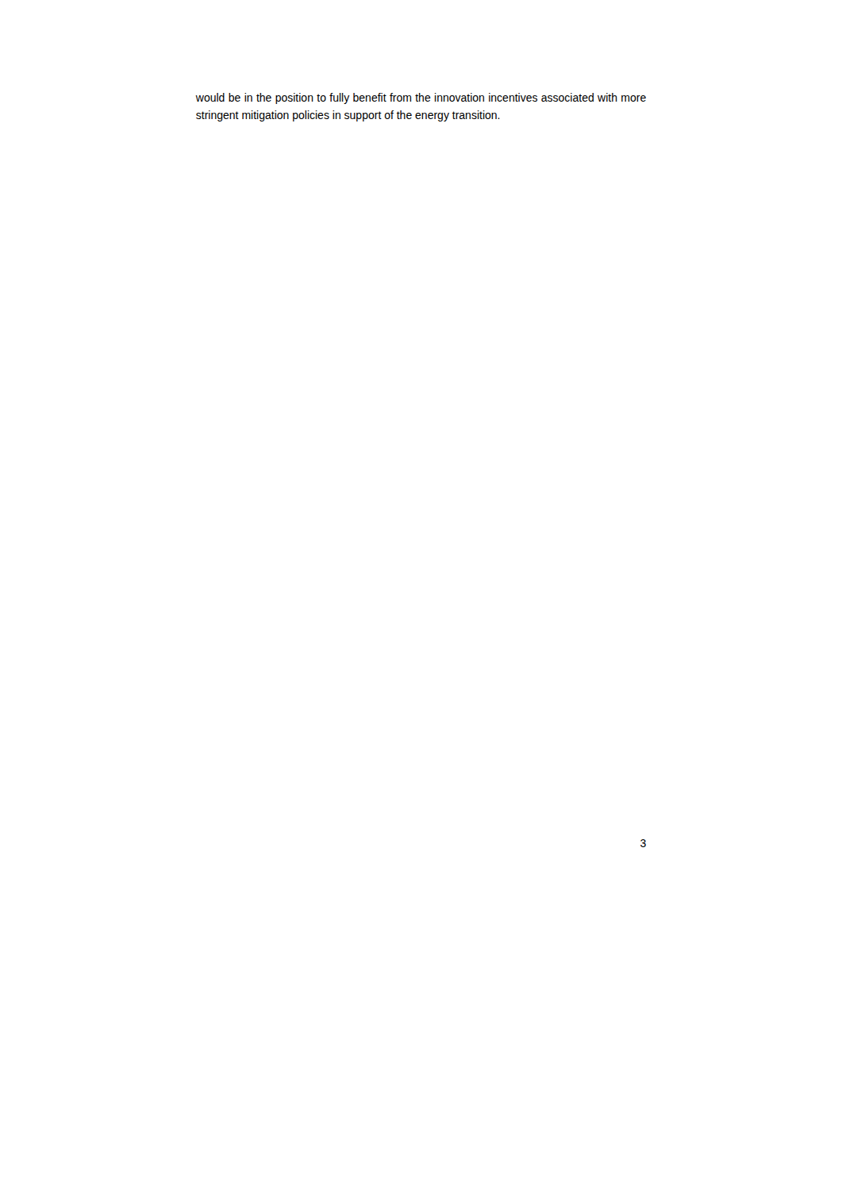would be in the position to fully benefit from the innovation incentives associated with more stringent mitigation policies in support of the energy transition.
3